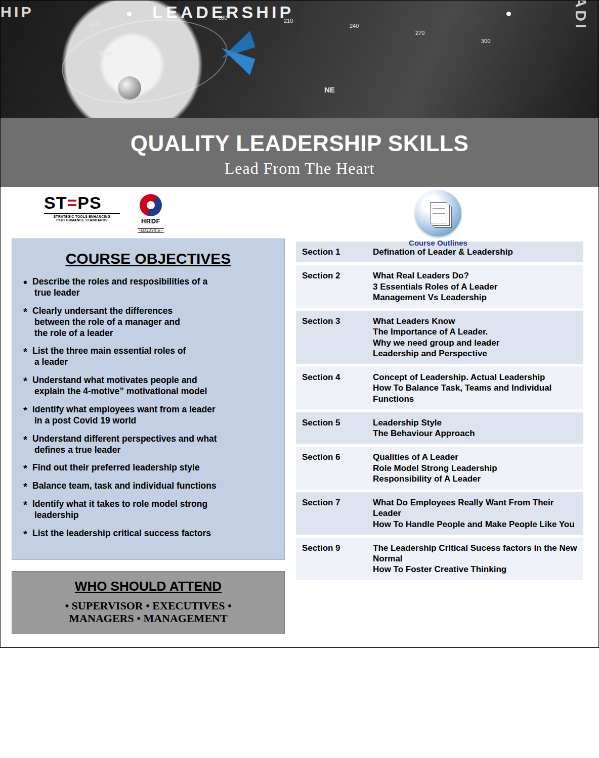HIP LEADERSHIP LEADI NW NE 120 150 180 210 240 270 300
QUALITY LEADERSHIP SKILLS
Lead From The Heart
ST=PS
STRATEGIC TOOLS ENHANCING PERFORMANCE STANDARDS
HRDF
~MALAYSIA~
Course Outlines
COURSE OBJECTIVES
Describe the roles and resposibilities of atrue leader
Clearly undersant the differencesbetween the role of a manager and the role of a leader
List the three main essential roles ofa leader
Understand what motivates people andexplain the 4-motive” motivational model
Identify what employees want from a leaderin a post Covid 19 world
Understand different perspectives and whatdefines a true leader
Find out their preferred leadership style
Balance team, task and individual functions
Identify what it takes to role model strongleadership
List the leadership critical success factors
WHO SHOULD ATTEND
• SUPERVISOR • EXECUTIVES •
MANAGERS • MANAGEMENT
| Section 1 | Defination of Leader & Leadership |
| Section 2 | What Real Leaders Do? 3 Essentials Roles of A Leader Management Vs Leadership |
| Section 3 | What Leaders Know The Importance of A Leader. Why we need group and leader Leadership and Perspective |
| Section 4 | Concept of Leadership. Actual Leadership How To Balance Task, Teams and Individual Functions |
| Section 5 | Leadership Style The Behaviour Approach |
| Section 6 | Qualities of A Leader Role Model Strong Leadership Responsibility of A Leader |
| Section 7 | What Do Employees Really Want From Their Leader How To Handle People and Make People Like You |
| Section 9 | The Leadership Critical Sucess factors in the New Normal How To Foster Creative Thinking |